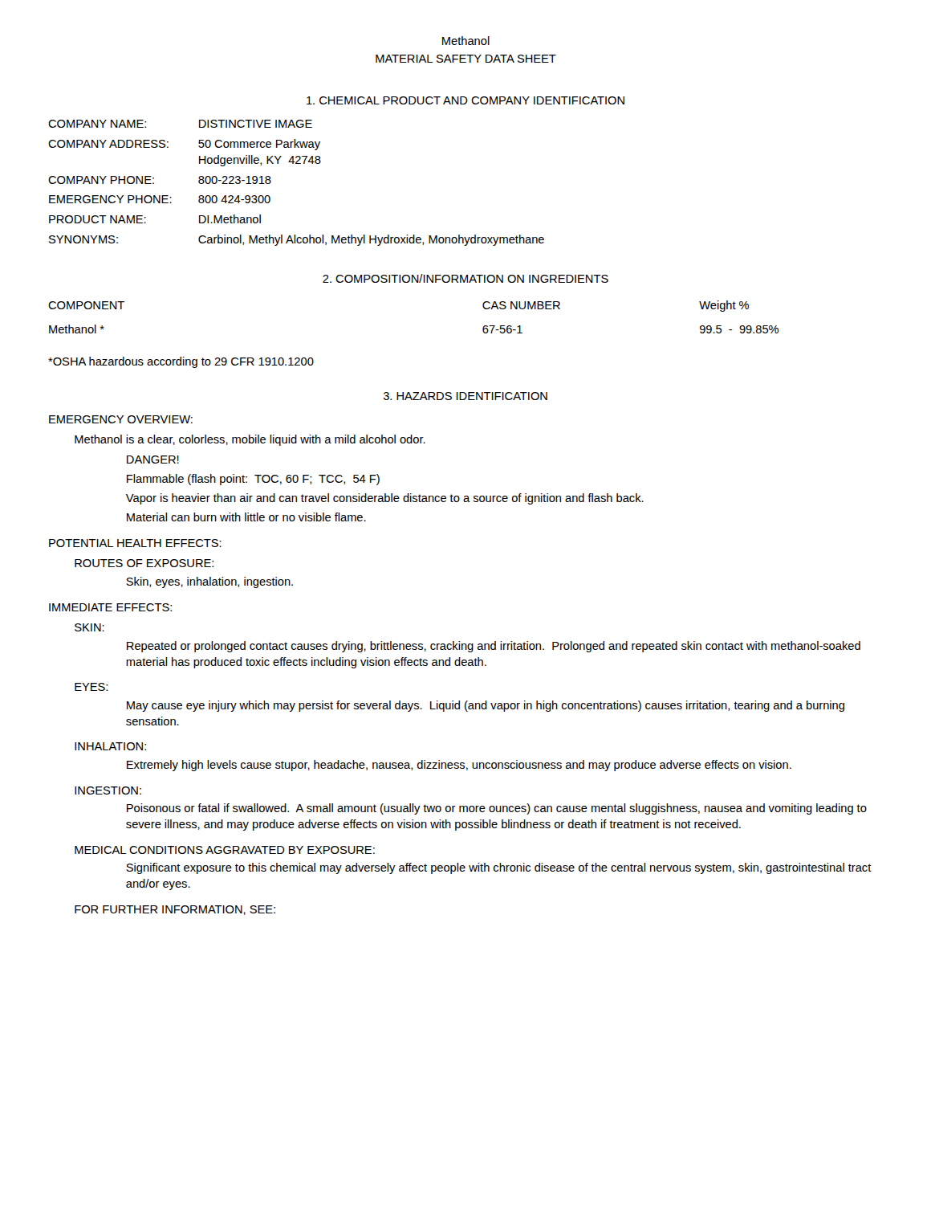Methanol
MATERIAL SAFETY DATA SHEET
1. CHEMICAL PRODUCT AND COMPANY IDENTIFICATION
| COMPANY NAME: | DISTINCTIVE IMAGE |
| COMPANY ADDRESS: | 50 Commerce Parkway Hodgenville, KY 42748 |
| COMPANY PHONE: | 800-223-1918 |
| EMERGENCY PHONE: | 800 424-9300 |
| PRODUCT NAME: | DI.Methanol |
| SYNONYMS: | Carbinol, Methyl Alcohol, Methyl Hydroxide, Monohydroxymethane |
2. COMPOSITION/INFORMATION ON INGREDIENTS
| COMPONENT | CAS NUMBER | Weight % |
| --- | --- | --- |
| Methanol * | 67-56-1 | 99.5 - 99.85% |
*OSHA hazardous according to 29 CFR 1910.1200
3. HAZARDS IDENTIFICATION
EMERGENCY OVERVIEW:
Methanol is a clear, colorless, mobile liquid with a mild alcohol odor.
DANGER!
Flammable (flash point: TOC, 60 F; TCC, 54 F)
Vapor is heavier than air and can travel considerable distance to a source of ignition and flash back.
Material can burn with little or no visible flame.
POTENTIAL HEALTH EFFECTS:
ROUTES OF EXPOSURE:
Skin, eyes, inhalation, ingestion.
IMMEDIATE EFFECTS:
SKIN:
Repeated or prolonged contact causes drying, brittleness, cracking and irritation. Prolonged and repeated skin contact with methanol-soaked material has produced toxic effects including vision effects and death.
EYES:
May cause eye injury which may persist for several days. Liquid (and vapor in high concentrations) causes irritation, tearing and a burning sensation.
INHALATION:
Extremely high levels cause stupor, headache, nausea, dizziness, unconsciousness and may produce adverse effects on vision.
INGESTION:
Poisonous or fatal if swallowed. A small amount (usually two or more ounces) can cause mental sluggishness, nausea and vomiting leading to severe illness, and may produce adverse effects on vision with possible blindness or death if treatment is not received.
MEDICAL CONDITIONS AGGRAVATED BY EXPOSURE:
Significant exposure to this chemical may adversely affect people with chronic disease of the central nervous system, skin, gastrointestinal tract and/or eyes.
FOR FURTHER INFORMATION, SEE: